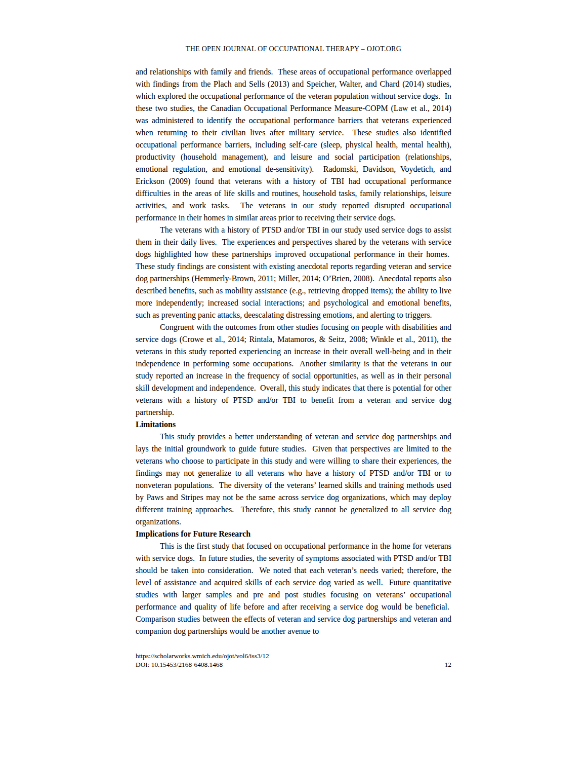THE OPEN JOURNAL OF OCCUPATIONAL THERAPY – OJOT.ORG
and relationships with family and friends. These areas of occupational performance overlapped with findings from the Plach and Sells (2013) and Speicher, Walter, and Chard (2014) studies, which explored the occupational performance of the veteran population without service dogs. In these two studies, the Canadian Occupational Performance Measure-COPM (Law et al., 2014) was administered to identify the occupational performance barriers that veterans experienced when returning to their civilian lives after military service. These studies also identified occupational performance barriers, including self-care (sleep, physical health, mental health), productivity (household management), and leisure and social participation (relationships, emotional regulation, and emotional de-sensitivity). Radomski, Davidson, Voydetich, and Erickson (2009) found that veterans with a history of TBI had occupational performance difficulties in the areas of life skills and routines, household tasks, family relationships, leisure activities, and work tasks. The veterans in our study reported disrupted occupational performance in their homes in similar areas prior to receiving their service dogs.
The veterans with a history of PTSD and/or TBI in our study used service dogs to assist them in their daily lives. The experiences and perspectives shared by the veterans with service dogs highlighted how these partnerships improved occupational performance in their homes. These study findings are consistent with existing anecdotal reports regarding veteran and service dog partnerships (Hemmerly-Brown, 2011; Miller, 2014; O’Brien, 2008). Anecdotal reports also described benefits, such as mobility assistance (e.g., retrieving dropped items); the ability to live more independently; increased social interactions; and psychological and emotional benefits, such as preventing panic attacks, deescalating distressing emotions, and alerting to triggers.
Congruent with the outcomes from other studies focusing on people with disabilities and service dogs (Crowe et al., 2014; Rintala, Matamoros, & Seitz, 2008; Winkle et al., 2011), the veterans in this study reported experiencing an increase in their overall well-being and in their independence in performing some occupations. Another similarity is that the veterans in our study reported an increase in the frequency of social opportunities, as well as in their personal skill development and independence. Overall, this study indicates that there is potential for other veterans with a history of PTSD and/or TBI to benefit from a veteran and service dog partnership.
Limitations
This study provides a better understanding of veteran and service dog partnerships and lays the initial groundwork to guide future studies. Given that perspectives are limited to the veterans who choose to participate in this study and were willing to share their experiences, the findings may not generalize to all veterans who have a history of PTSD and/or TBI or to nonveteran populations. The diversity of the veterans’ learned skills and training methods used by Paws and Stripes may not be the same across service dog organizations, which may deploy different training approaches. Therefore, this study cannot be generalized to all service dog organizations.
Implications for Future Research
This is the first study that focused on occupational performance in the home for veterans with service dogs. In future studies, the severity of symptoms associated with PTSD and/or TBI should be taken into consideration. We noted that each veteran’s needs varied; therefore, the level of assistance and acquired skills of each service dog varied as well. Future quantitative studies with larger samples and pre and post studies focusing on veterans’ occupational performance and quality of life before and after receiving a service dog would be beneficial. Comparison studies between the effects of veteran and service dog partnerships and veteran and companion dog partnerships would be another avenue to
https://scholarworks.wmich.edu/ojot/vol6/iss3/12
DOI: 10.15453/2168-6408.1468
12